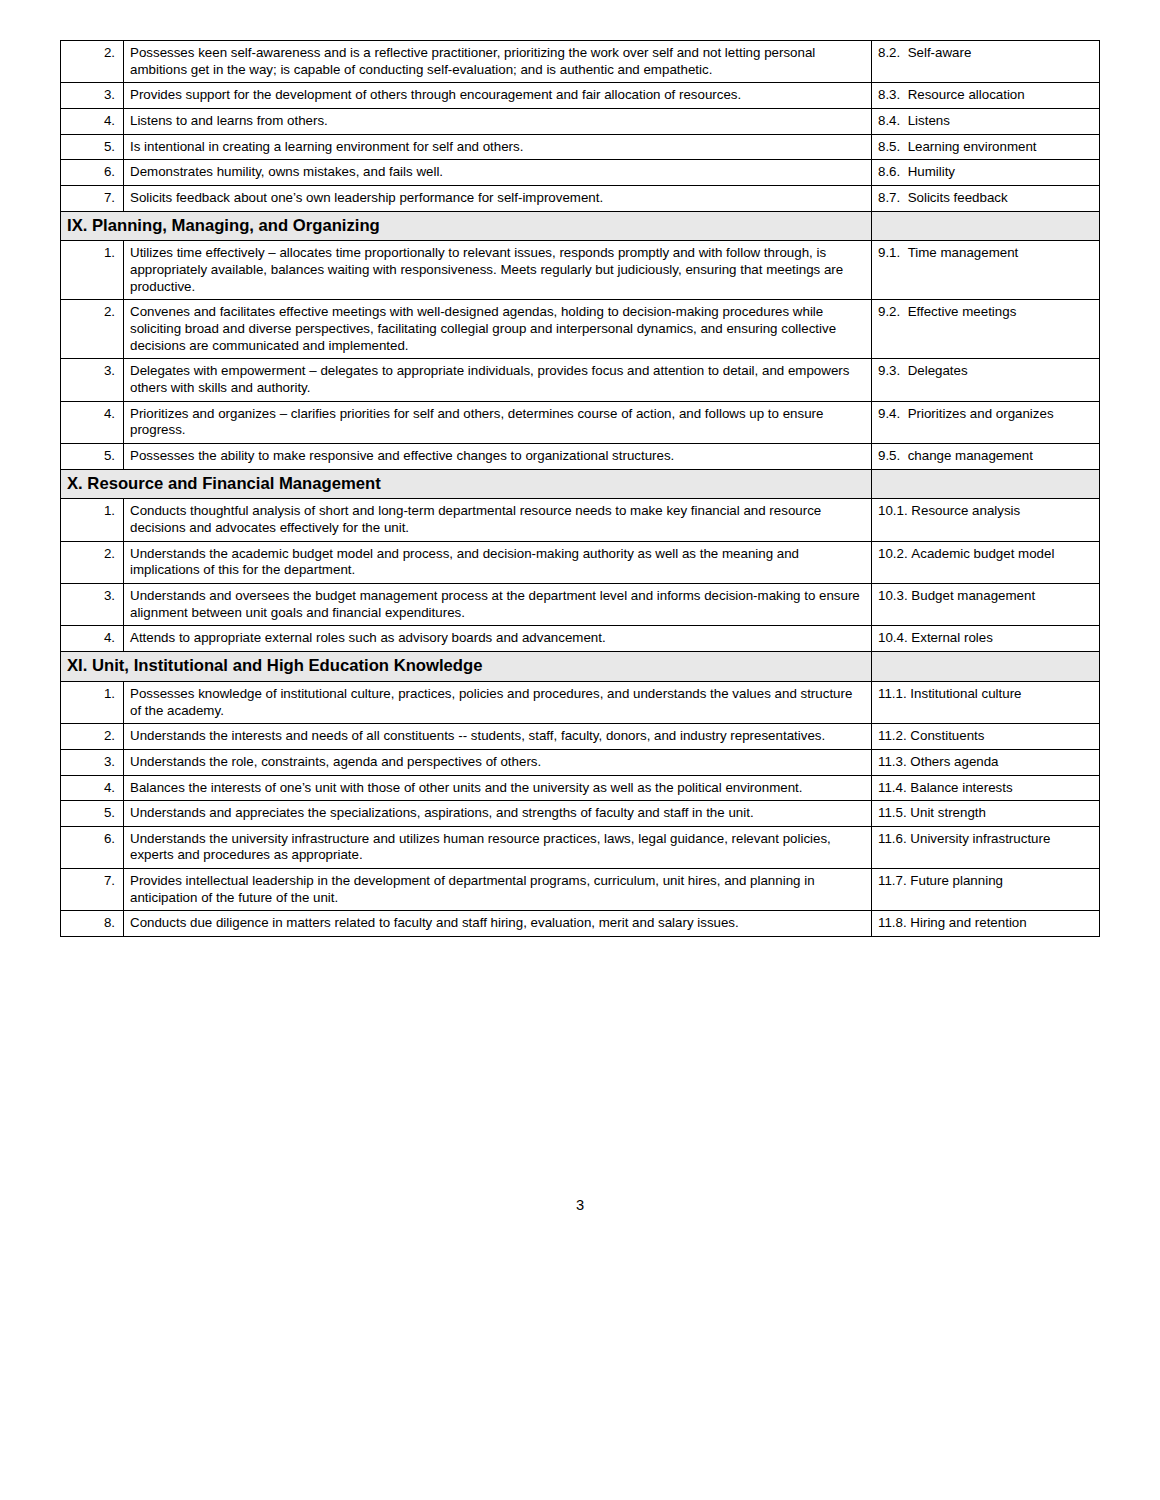| 2. | Possesses keen self-awareness and is a reflective practitioner, prioritizing the work over self and not letting personal ambitions get in the way; is capable of conducting self-evaluation; and is authentic and empathetic. | 8.2. Self-aware |
| 3. | Provides support for the development of others through encouragement and fair allocation of resources. | 8.3. Resource allocation |
| 4. | Listens to and learns from others. | 8.4. Listens |
| 5. | Is intentional in creating a learning environment for self and others. | 8.5. Learning environment |
| 6. | Demonstrates humility, owns mistakes, and fails well. | 8.6. Humility |
| 7. | Solicits feedback about one’s own leadership performance for self-improvement. | 8.7. Solicits feedback |
| IX. Planning, Managing, and Organizing | |
| 1. | Utilizes time effectively – allocates time proportionally to relevant issues, responds promptly and with follow through, is appropriately available, balances waiting with responsiveness. Meets regularly but judiciously, ensuring that meetings are productive. | 9.1. Time management |
| 2. | Convenes and facilitates effective meetings with well-designed agendas, holding to decision-making procedures while soliciting broad and diverse perspectives, facilitating collegial group and interpersonal dynamics, and ensuring collective decisions are communicated and implemented. | 9.2. Effective meetings |
| 3. | Delegates with empowerment – delegates to appropriate individuals, provides focus and attention to detail, and empowers others with skills and authority. | 9.3. Delegates |
| 4. | Prioritizes and organizes – clarifies priorities for self and others, determines course of action, and follows up to ensure progress. | 9.4. Prioritizes and organizes |
| 5. | Possesses the ability to make responsive and effective changes to organizational structures. | 9.5. change management |
| X. Resource and Financial Management | |
| 1. | Conducts thoughtful analysis of short and long-term departmental resource needs to make key financial and resource decisions and advocates effectively for the unit. | 10.1. Resource analysis |
| 2. | Understands the academic budget model and process, and decision-making authority as well as the meaning and implications of this for the department. | 10.2. Academic budget model |
| 3. | Understands and oversees the budget management process at the department level and informs decision-making to ensure alignment between unit goals and financial expenditures. | 10.3. Budget management |
| 4. | Attends to appropriate external roles such as advisory boards and advancement. | 10.4. External roles |
| XI. Unit, Institutional and High Education Knowledge | |
| 1. | Possesses knowledge of institutional culture, practices, policies and procedures, and understands the values and structure of the academy. | 11.1. Institutional culture |
| 2. | Understands the interests and needs of all constituents -- students, staff, faculty, donors, and industry representatives. | 11.2. Constituents |
| 3. | Understands the role, constraints, agenda and perspectives of others. | 11.3. Others agenda |
| 4. | Balances the interests of one’s unit with those of other units and the university as well as the political environment. | 11.4. Balance interests |
| 5. | Understands and appreciates the specializations, aspirations, and strengths of faculty and staff in the unit. | 11.5. Unit strength |
| 6. | Understands the university infrastructure and utilizes human resource practices, laws, legal guidance, relevant policies, experts and procedures as appropriate. | 11.6. University infrastructure |
| 7. | Provides intellectual leadership in the development of departmental programs, curriculum, unit hires, and planning in anticipation of the future of the unit. | 11.7. Future planning |
| 8. | Conducts due diligence in matters related to faculty and staff hiring, evaluation, merit and salary issues. | 11.8. Hiring and retention |
3